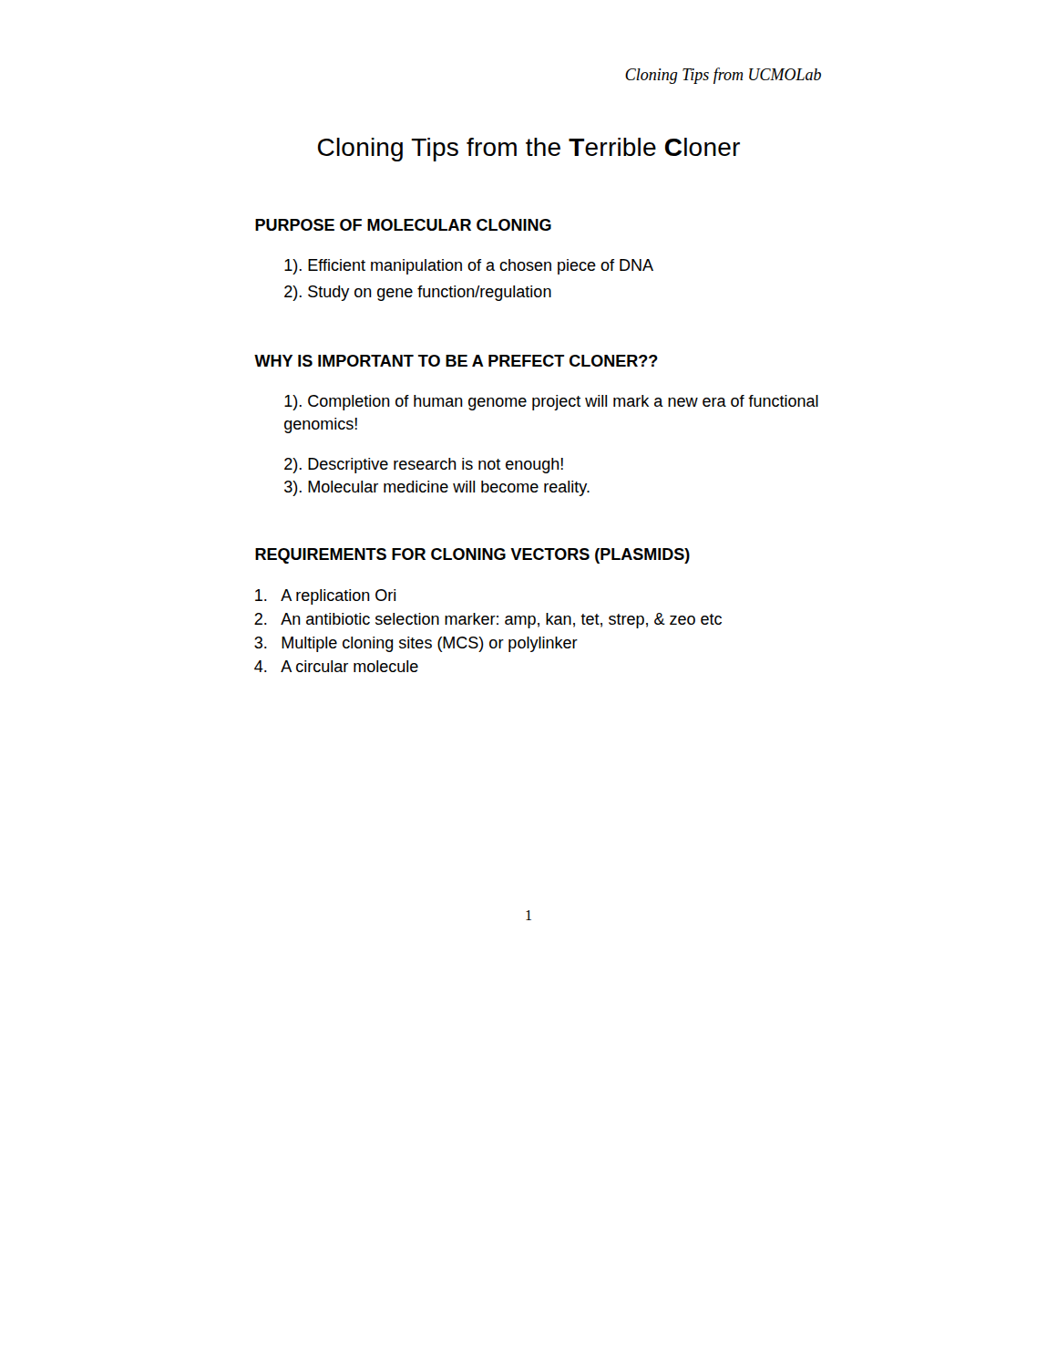Cloning Tips from UCMOLab
Cloning Tips from the Terrible Cloner
PURPOSE OF MOLECULAR CLONING
1). Efficient manipulation of a chosen piece of DNA
2). Study on gene function/regulation
WHY IS IMPORTANT TO BE A PREFECT CLONER??
1). Completion of human genome project will mark a new era of functional genomics!
2). Descriptive research is not enough!
3). Molecular medicine will become reality.
REQUIREMENTS FOR CLONING VECTORS (PLASMIDS)
A replication Ori
An antibiotic selection marker: amp, kan, tet, strep, & zeo etc
Multiple cloning sites (MCS) or polylinker
A circular molecule
1